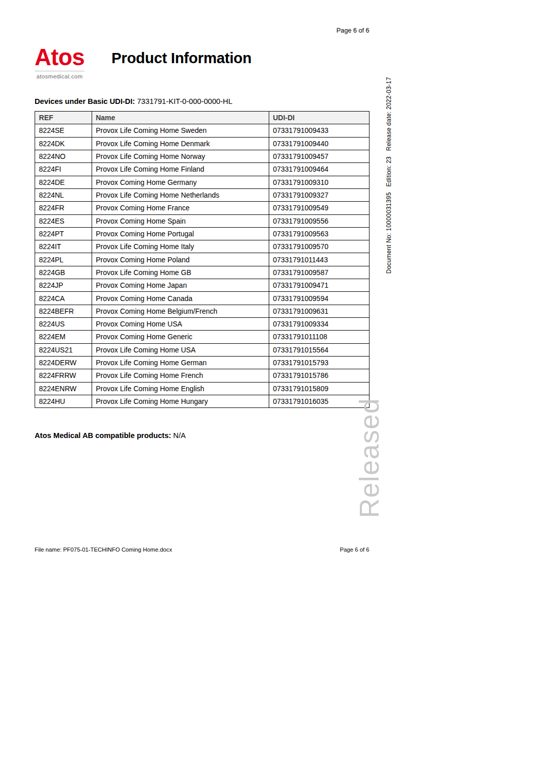Page 6 of 6
Atos
atosmedical.com
Product Information
Devices under Basic UDI-DI: 7331791-KIT-0-000-0000-HL
| REF | Name | UDI-DI |
| --- | --- | --- |
| 8224SE | Provox Life Coming Home Sweden | 07331791009433 |
| 8224DK | Provox Life Coming Home Denmark | 07331791009440 |
| 8224NO | Provox Life Coming Home Norway | 07331791009457 |
| 8224FI | Provox Life Coming Home Finland | 07331791009464 |
| 8224DE | Provox Coming Home Germany | 07331791009310 |
| 8224NL | Provox Life Coming Home Netherlands | 07331791009327 |
| 8224FR | Provox Coming Home France | 07331791009549 |
| 8224ES | Provox Coming Home Spain | 07331791009556 |
| 8224PT | Provox Coming Home Portugal | 07331791009563 |
| 8224IT | Provox Life Coming Home Italy | 07331791009570 |
| 8224PL | Provox Coming Home Poland | 07331791011443 |
| 8224GB | Provox Life Coming Home GB | 07331791009587 |
| 8224JP | Provox Coming Home Japan | 07331791009471 |
| 8224CA | Provox Coming Home Canada | 07331791009594 |
| 8224BEFR | Provox Coming Home Belgium/French | 07331791009631 |
| 8224US | Provox Coming Home USA | 07331791009334 |
| 8224EM | Provox Coming Home Generic | 07331791011108 |
| 8224US21 | Provox Life Coming Home USA | 07331791015564 |
| 8224DERW | Provox Life Coming Home German | 07331791015793 |
| 8224FRRW | Provox Life Coming Home French | 07331791015786 |
| 8224ENRW | Provox Life Coming Home English | 07331791015809 |
| 8224HU | Provox Life Coming Home Hungary | 07331791016035 |
Atos Medical AB compatible products: N/A
Document No: 10000031395 Edition: 23 Release date: 2022-03-17
Released
File name: PF075-01-TECHINFO Coming Home.docx Page 6 of 6